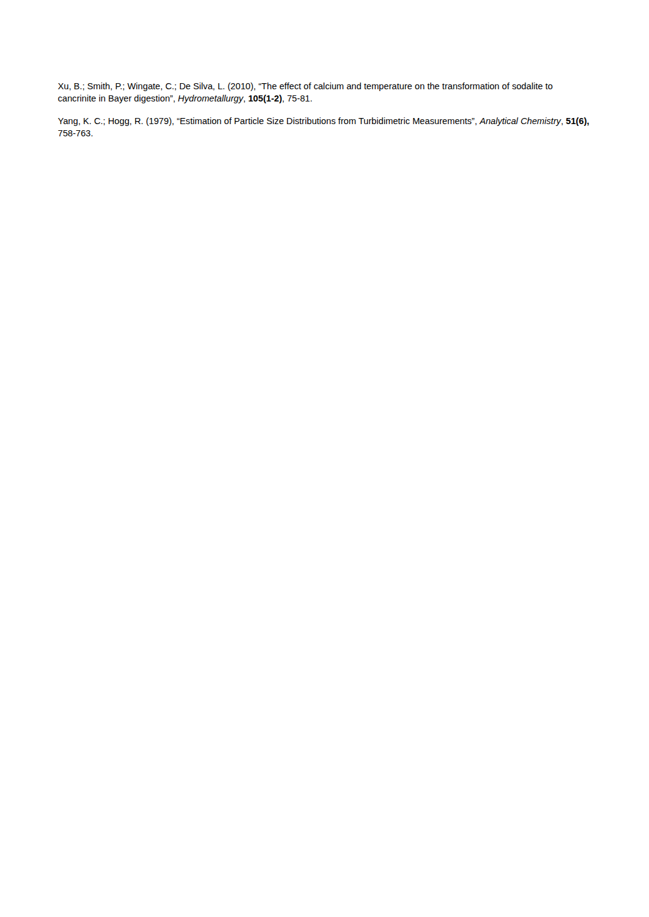Xu, B.; Smith, P.; Wingate, C.; De Silva, L. (2010), “The effect of calcium and temperature on the transformation of sodalite to cancrinite in Bayer digestion”, Hydrometallurgy, 105(1-2), 75-81.
Yang, K. C.; Hogg, R. (1979), “Estimation of Particle Size Distributions from Turbidimetric Measurements”, Analytical Chemistry, 51(6), 758-763.